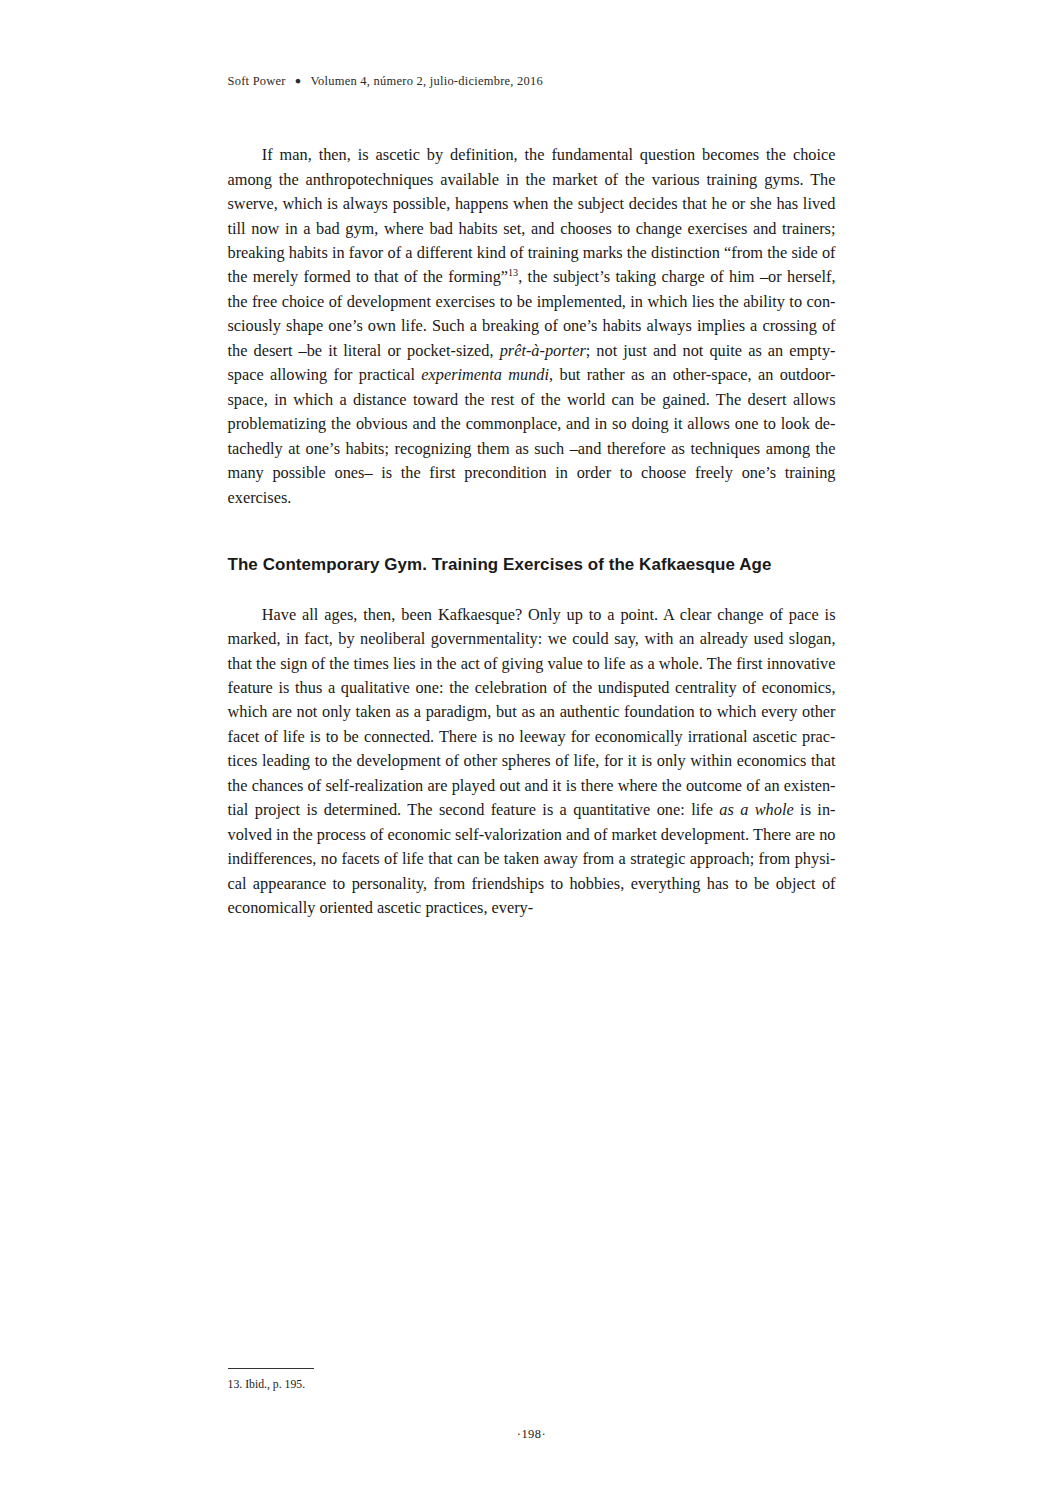Soft Power●Volumen 4, número 2, julio-diciembre, 2016
If man, then, is ascetic by definition, the fundamental question becomes the choice among the anthropotechniques available in the market of the various training gyms. The swerve, which is always possible, happens when the subject decides that he or she has lived till now in a bad gym, where bad habits set, and chooses to change exercises and trainers; breaking habits in favor of a different kind of training marks the distinction “from the side of the merely formed to that of the forming”13, the subject’s taking charge of him –or herself, the free choice of development exercises to be implemented, in which lies the ability to consciously shape one’s own life. Such a breaking of one’s habits always implies a crossing of the desert –be it literal or pocket-sized, prêt-à-porter; not just and not quite as an empty-space allowing for practical experimenta mundi, but rather as an other-space, an outdoor-space, in which a distance toward the rest of the world can be gained. The desert allows problematizing the obvious and the commonplace, and in so doing it allows one to look detachedly at one’s habits; recognizing them as such –and therefore as techniques among the many possible ones– is the first precondition in order to choose freely one’s training exercises.
The Contemporary Gym. Training Exercises of the Kafkaesque Age
Have all ages, then, been Kafkaesque? Only up to a point. A clear change of pace is marked, in fact, by neoliberal governmentality: we could say, with an already used slogan, that the sign of the times lies in the act of giving value to life as a whole. The first innovative feature is thus a qualitative one: the celebration of the undisputed centrality of economics, which are not only taken as a paradigm, but as an authentic foundation to which every other facet of life is to be connected. There is no leeway for economically irrational ascetic practices leading to the development of other spheres of life, for it is only within economics that the chances of self-realization are played out and it is there where the outcome of an existential project is determined. The second feature is a quantitative one: life as a whole is involved in the process of economic self-valorization and of market development. There are no indifferences, no facets of life that can be taken away from a strategic approach; from physical appearance to personality, from friendships to hobbies, everything has to be object of economically oriented ascetic practices, every-
13. Ibid., p. 195.
·198·